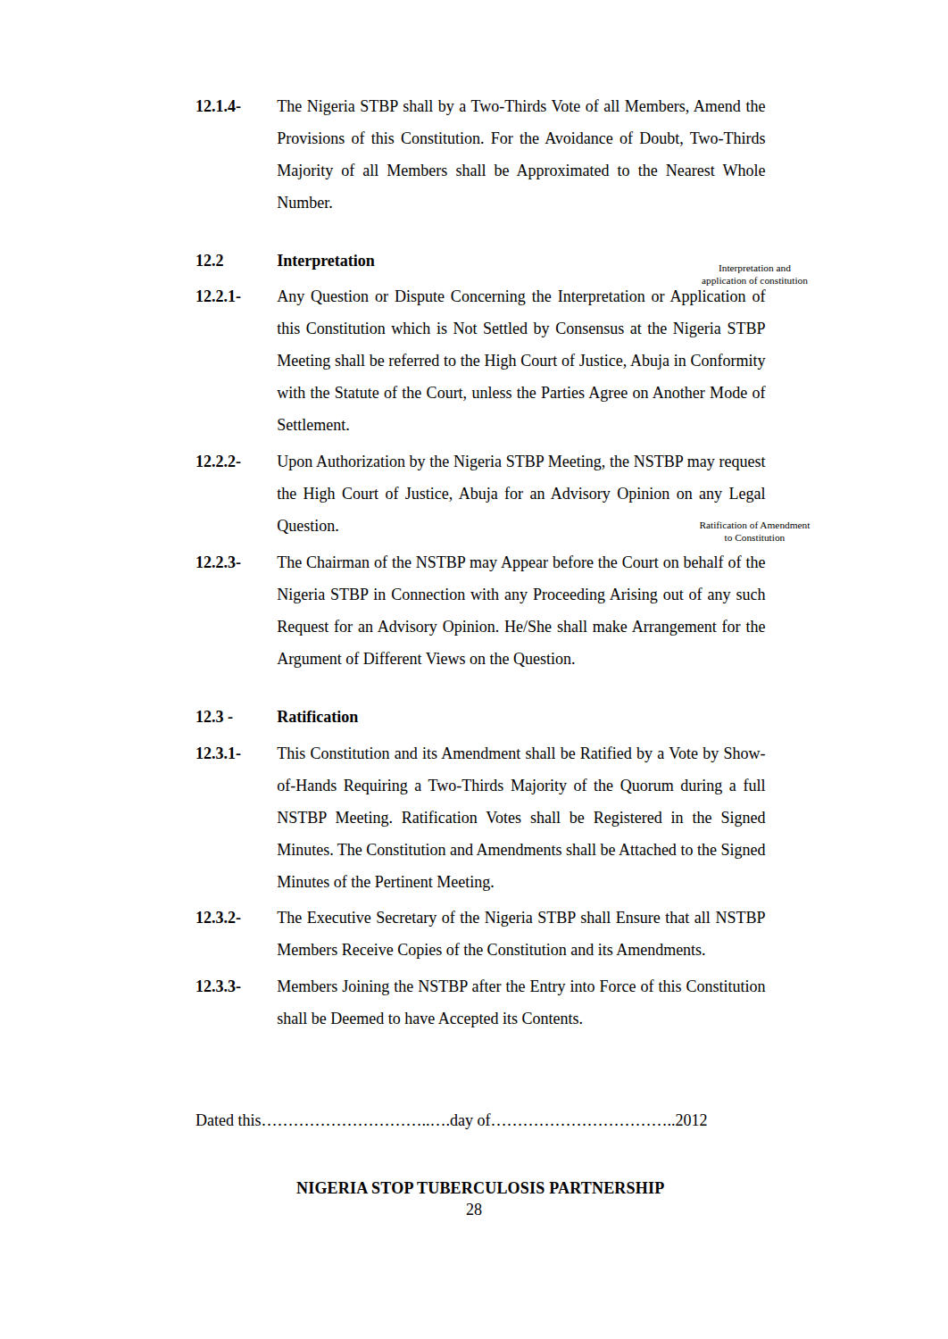Interpretation and application of constitution
Ratification of Amendment to Constitution
12.1.4-
The Nigeria STBP shall by a Two-Thirds Vote of all Members, Amend the Provisions of this Constitution. For the Avoidance of Doubt, Two-Thirds Majority of all Members shall be Approximated to the Nearest Whole Number.
12.2
Interpretation
12.2.1-
Any Question or Dispute Concerning the Interpretation or Application of this Constitution which is Not Settled by Consensus at the Nigeria STBP Meeting shall be referred to the High Court of Justice, Abuja in Conformity with the Statute of the Court, unless the Parties Agree on Another Mode of Settlement.
12.2.2-
Upon Authorization by the Nigeria STBP Meeting, the NSTBP may request the High Court of Justice, Abuja for an Advisory Opinion on any Legal Question.
12.2.3-
The Chairman of the NSTBP may Appear before the Court on behalf of the Nigeria STBP in Connection with any Proceeding Arising out of any such Request for an Advisory Opinion. He/She shall make Arrangement for the Argument of Different Views on the Question.
12.3 -
Ratification
12.3.1-
This Constitution and its Amendment shall be Ratified by a Vote by Show-of-Hands Requiring a Two-Thirds Majority of the Quorum during a full NSTBP Meeting. Ratification Votes shall be Registered in the Signed Minutes. The Constitution and Amendments shall be Attached to the Signed Minutes of the Pertinent Meeting.
12.3.2-
The Executive Secretary of the Nigeria STBP shall Ensure that all NSTBP Members Receive Copies of the Constitution and its Amendments.
12.3.3-
Members Joining the NSTBP after the Entry into Force of this Constitution shall be Deemed to have Accepted its Contents.
Dated this…………………………..….day of……………………………..2012
NIGERIA STOP TUBERCULOSIS PARTNERSHIP
28